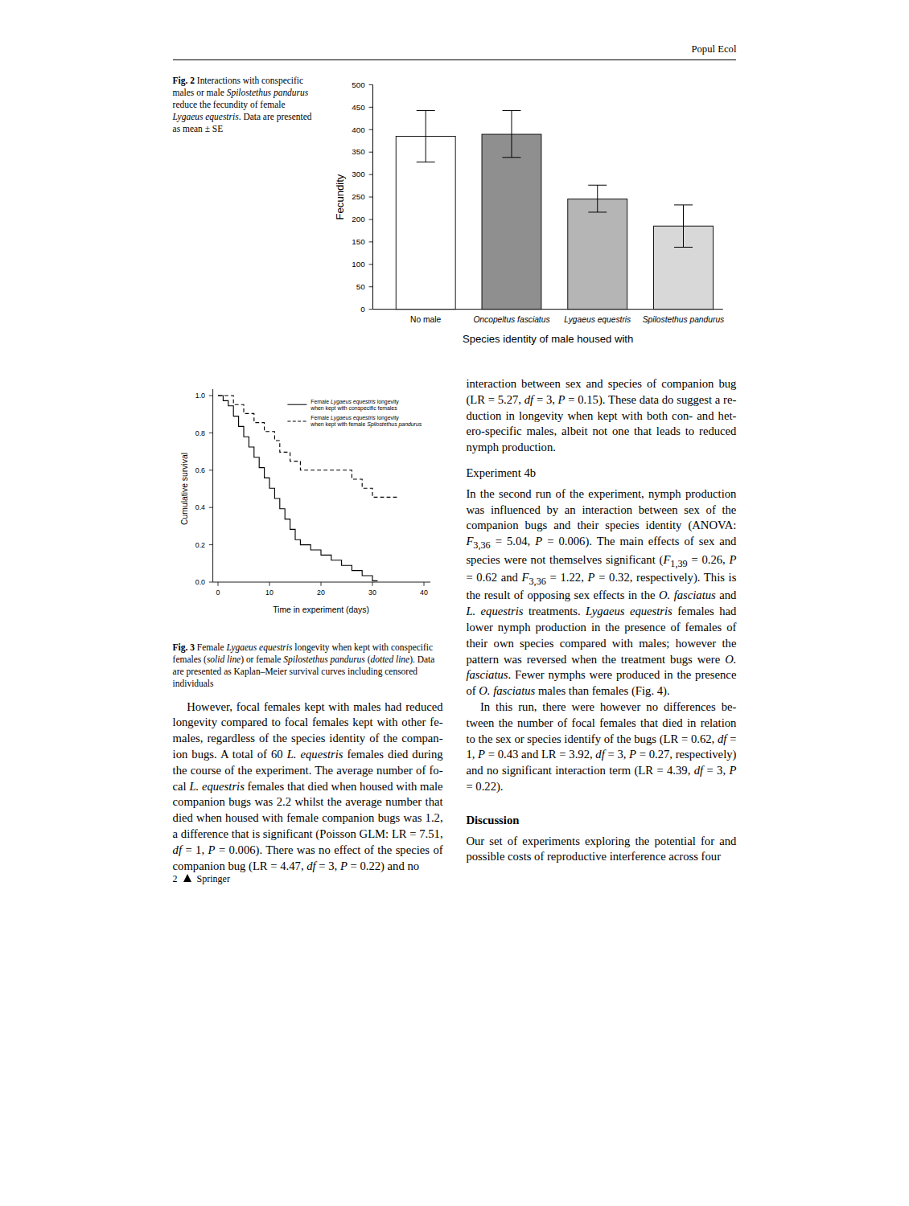Popul Ecol
Fig. 2 Interactions with conspecific males or male Spilostethus pandurus reduce the fecundity of female Lygaeus equestris. Data are presented as mean ± SE
0 50 100 150 200 250 300 350 400 450 500 Fecundity No male Oncopeltus fasciatus Lygaeus equestris Spilostethus pandurus Species identity of male housed with
0.0 0.2 0.4 0.6 0.8 1.0 0 10 20 30 40 Cumulative survival Time in experiment (days) Female Lygaeus equestris longevity when kept with conspecific females Female Lygaeus equestris longevity when kept with female Spilostethus pandurus
Fig. 3 Female Lygaeus equestris longevity when kept with conspecific females (solid line) or female Spilostethus pandurus (dotted line). Data are presented as Kaplan–Meier survival curves including censored individuals
However, focal females kept with males had reduced longevity compared to focal females kept with other females, regardless of the species identity of the companion bugs. A total of 60 L. equestris females died during the course of the experiment. The average number of focal L. equestris females that died when housed with male companion bugs was 2.2 whilst the average number that died when housed with female companion bugs was 1.2, a difference that is significant (Poisson GLM: LR = 7.51, df = 1, P = 0.006). There was no effect of the species of companion bug (LR = 4.47, df = 3, P = 0.22) and no
interaction between sex and species of companion bug (LR = 5.27, df = 3, P = 0.15). These data do suggest a reduction in longevity when kept with both con- and hetero-specific males, albeit not one that leads to reduced nymph production.
Experiment 4b
In the second run of the experiment, nymph production was influenced by an interaction between sex of the companion bugs and their species identity (ANOVA: F3,36 = 5.04, P = 0.006). The main effects of sex and species were not themselves significant (F1,39 = 0.26, P = 0.62 and F3,36 = 1.22, P = 0.32, respectively). This is the result of opposing sex effects in the O. fasciatus and L. equestris treatments. Lygaeus equestris females had lower nymph production in the presence of females of their own species compared with males; however the pattern was reversed when the treatment bugs were O. fasciatus. Fewer nymphs were produced in the presence of O. fasciatus males than females (Fig. 4).
In this run, there were however no differences between the number of focal females that died in relation to the sex or species identify of the bugs (LR = 0.62, df = 1, P = 0.43 and LR = 3.92, df = 3, P = 0.27, respectively) and no significant interaction term (LR = 4.39, df = 3, P = 0.22).
Discussion
Our set of experiments exploring the potential for and possible costs of reproductive interference across four
2 Springer